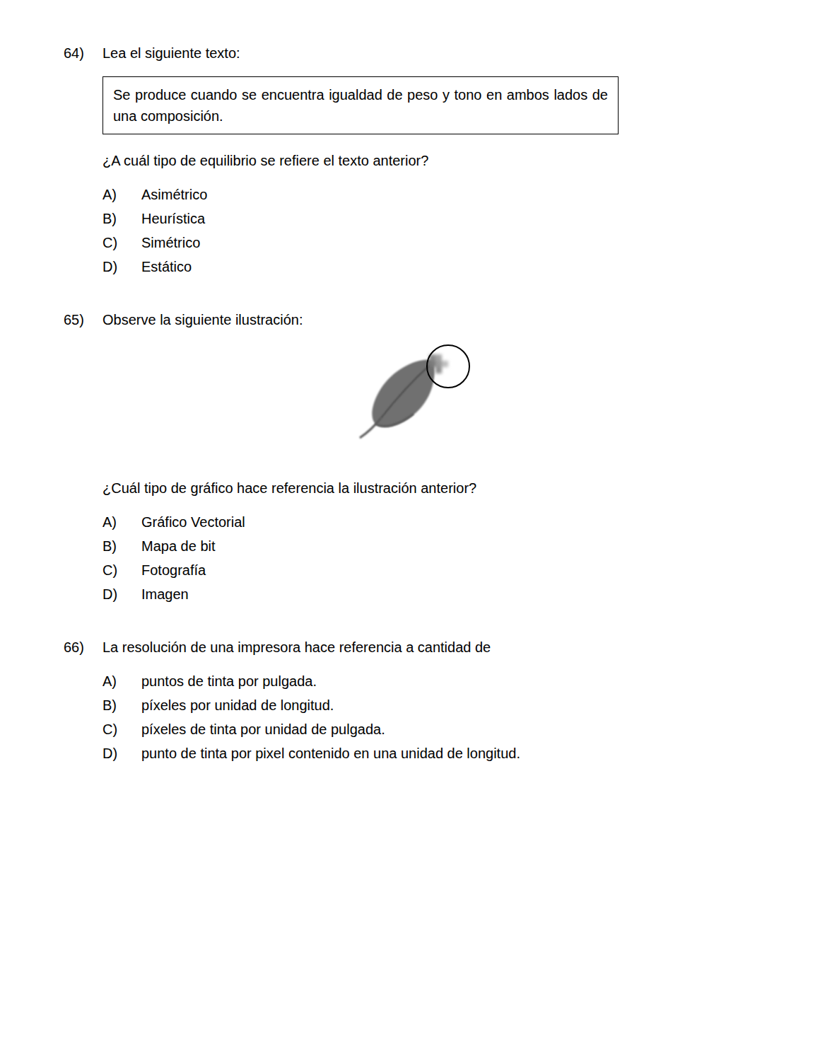64) Lea el siguiente texto:
Se produce cuando se encuentra igualdad de peso y tono en ambos lados de una composición.
¿A cuál tipo de equilibrio se refiere el texto anterior?
A) Asimétrico
B) Heurística
C) Simétrico
D) Estático
65) Observe la siguiente ilustración:
¿Cuál tipo de gráfico hace referencia la ilustración anterior?
A) Gráfico Vectorial
B) Mapa de bit
C) Fotografía
D) Imagen
66) La resolución de una impresora hace referencia a cantidad de
A) puntos de tinta por pulgada.
B) píxeles por unidad de longitud.
C) píxeles de tinta por unidad de pulgada.
D) punto de tinta por pixel contenido en una unidad de longitud.